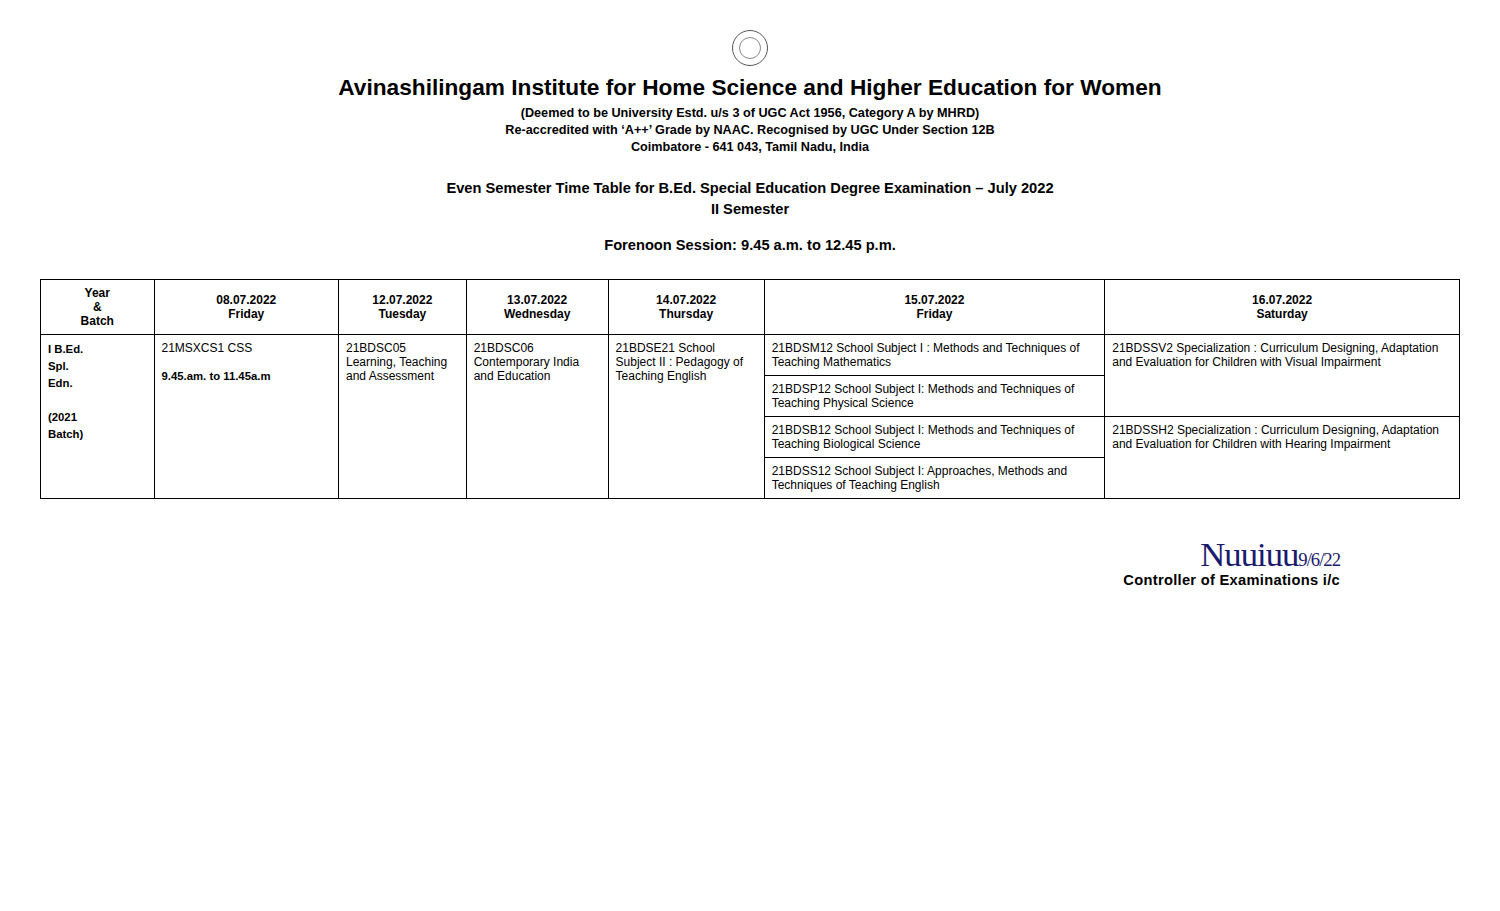Avinashilingam Institute for Home Science and Higher Education for Women
(Deemed to be University Estd. u/s 3 of UGC Act 1956, Category A by MHRD)
Re-accredited with ‘A++’ Grade by NAAC. Recognised by UGC Under Section 12B
Coimbatore - 641 043, Tamil Nadu, India
Even Semester Time Table for B.Ed. Special Education Degree Examination – July 2022
II Semester
Forenoon Session: 9.45 a.m. to 12.45 p.m.
| Year & Batch | 08.07.2022 Friday | 12.07.2022 Tuesday | 13.07.2022 Wednesday | 14.07.2022 Thursday | 15.07.2022 Friday | 16.07.2022 Saturday |
| --- | --- | --- | --- | --- | --- | --- |
| I B.Ed. Spl. Edn. (2021 Batch) | 21MSXCS1 CSS 9.45.am. to 11.45a.m | 21BDSC05 Learning, Teaching and Assessment | 21BDSC06 Contemporary India and Education | 21BDSE21 School Subject II : Pedagogy of Teaching English | 21BDSM12 School Subject I : Methods and Techniques of Teaching Mathematics | 21BDSSV2 Specialization : Curriculum Designing, Adaptation and Evaluation for Children with Visual Impairment |
| 21BDSP12 School Subject I: Methods and Techniques of Teaching Physical Science |
| 21BDSB12 School Subject I: Methods and Techniques of Teaching Biological Science | 21BDSSH2 Specialization : Curriculum Designing, Adaptation and Evaluation for Children with Hearing Impairment |
| 21BDSS12 School Subject I: Approaches, Methods and Techniques of Teaching English |
Nuuiuu9/6/22 Controller of Examinations i/c